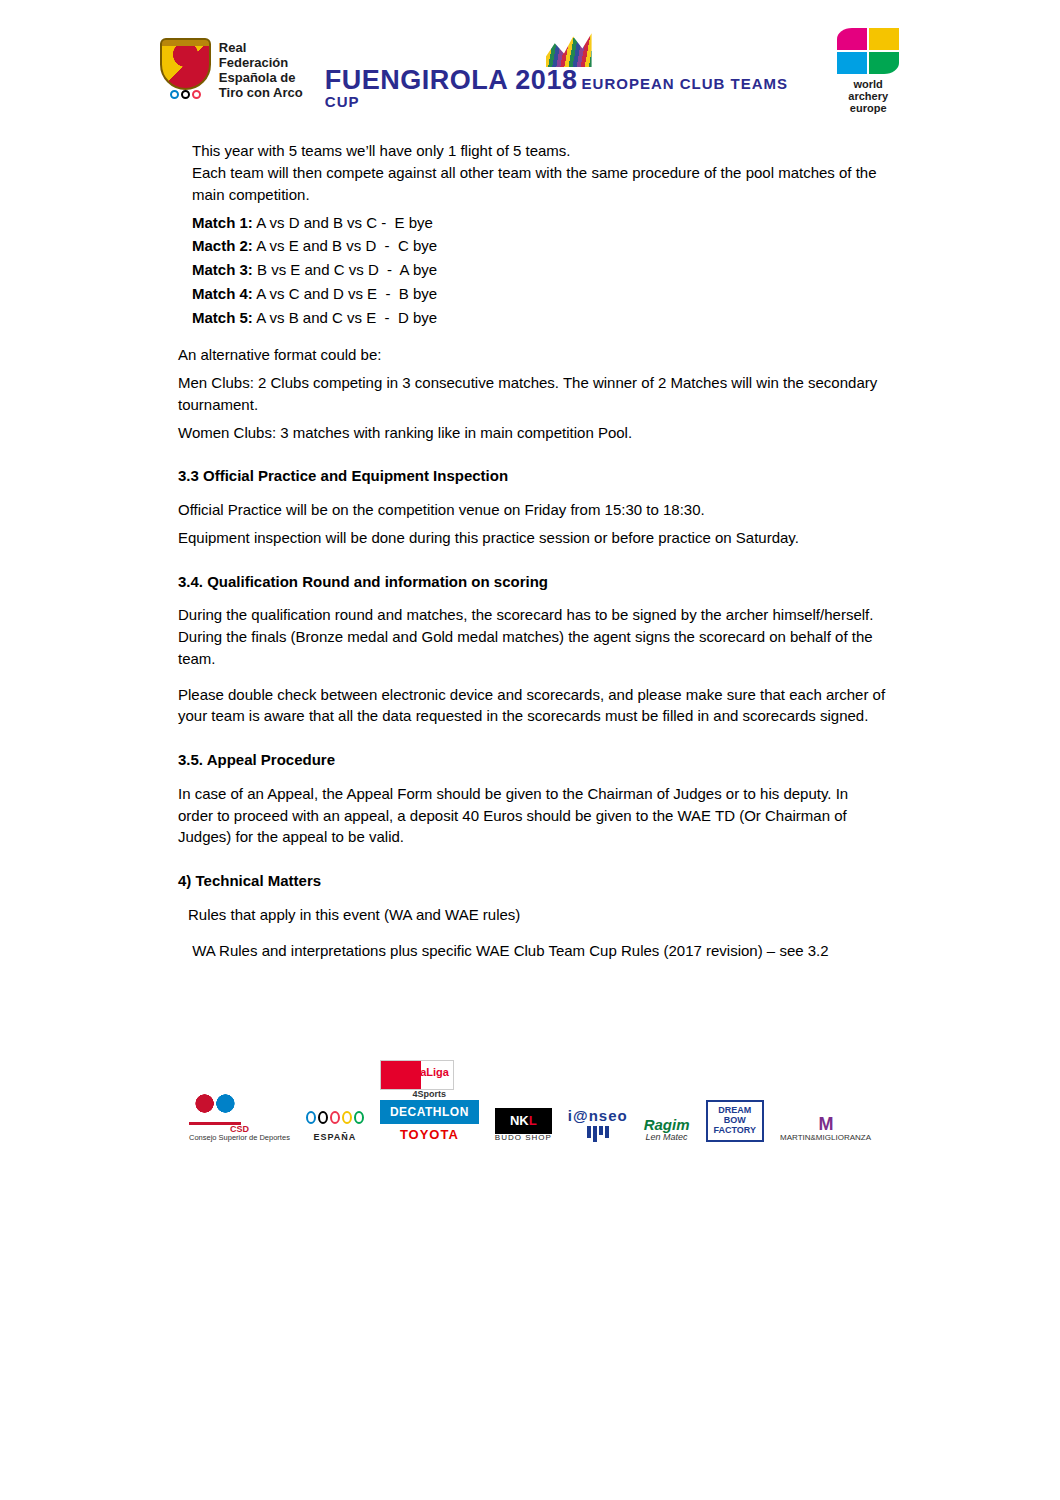Real Federación Española de Tiro con Arco
FUENGIROLA 2018 EUROPEAN CLUB TEAMS CUP
world archery
europe
This year with 5 teams we’ll have only 1 flight of 5 teams.
Each team will then compete against all other team with the same procedure of the pool matches of the main competition.
Match 1: A vs D and B vs C - E bye
Macth 2: A vs E and B vs D - C bye
Match 3: B vs E and C vs D - A bye
Match 4: A vs C and D vs E - B bye
Match 5: A vs B and C vs E - D bye
An alternative format could be:
Men Clubs: 2 Clubs competing in 3 consecutive matches. The winner of 2 Matches will win the secondary tournament.
Women Clubs: 3 matches with ranking like in main competition Pool.
3.3 Official Practice and Equipment Inspection
Official Practice will be on the competition venue on Friday from 15:30 to 18:30.
Equipment inspection will be done during this practice session or before practice on Saturday.
3.4. Qualification Round and information on scoring
During the qualification round and matches, the scorecard has to be signed by the archer himself/herself. During the finals (Bronze medal and Gold medal matches) the agent signs the scorecard on behalf of the team.
Please double check between electronic device and scorecards, and please make sure that each archer of your team is aware that all the data requested in the scorecards must be filled in and scorecards signed.
3.5. Appeal Procedure
In case of an Appeal, the Appeal Form should be given to the Chairman of Judges or to his deputy. In order to proceed with an appeal, a deposit 40 Euros should be given to the WAE TD (Or Chairman of Judges) for the appeal to be valid.
4) Technical Matters
Rules that apply in this event (WA and WAE rules)
WA Rules and interpretations plus specific WAE Club Team Cup Rules (2017 revision) – see 3.2
CSDConsejo Superior de Deportes
ESPAÑA
4Sports
DECATHLON
TOYOTA
NKL
BUDO SHOP
i@nseo
Ragim
Len Matec
DREAM
BOW
FACTORY
M
MARTIN&MIGLIORANZA